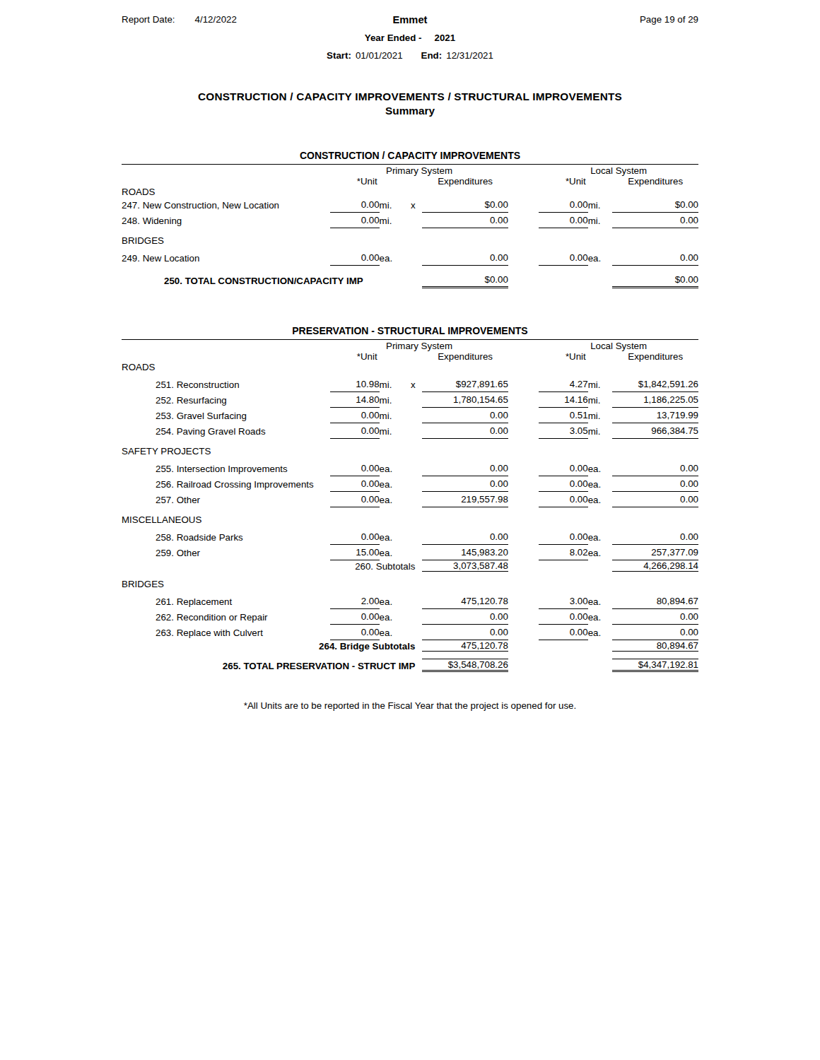Report Date: 4/12/2022
Page 19 of 29
Emmet
Year Ended -2021
Start: 01/01/2021 End: 12/31/2021
CONSTRUCTION / CAPACITY IMPROVEMENTS / STRUCTURAL IMPROVEMENTS
Summary
CONSTRUCTION / CAPACITY IMPROVEMENTS
| | Primary System | | Local System |
| | *Unit | | Expenditures | | *Unit | Expenditures |
| ROADS | |
| 247. New Construction, New Location | 0.00 | mi. | x | $0.00 | | 0.00 | mi. | $0.00 |
| 248. Widening | 0.00 | mi. | | 0.00 | | 0.00 | mi. | 0.00 |
| BRIDGES | |
| 249. New Location | 0.00 | ea. | | 0.00 | | 0.00 | ea. | 0.00 |
| 250. TOTAL CONSTRUCTION/CAPACITY IMP | $0.00 | | | $0.00 |
PRESERVATION - STRUCTURAL IMPROVEMENTS
| | Primary System | | Local System |
| | *Unit | | Expenditures | | *Unit | Expenditures |
| ROADS | |
| 251. Reconstruction | 10.98 | mi. | x | $927,891.65 | | 4.27 | mi. | $1,842,591.26 |
| 252. Resurfacing | 14.80 | mi. | | 1,780,154.65 | | 14.16 | mi. | 1,186,225.05 |
| 253. Gravel Surfacing | 0.00 | mi. | | 0.00 | | 0.51 | mi. | 13,719.99 |
| 254. Paving Gravel Roads | 0.00 | mi. | | 0.00 | | 3.05 | mi. | 966,384.75 |
| SAFETY PROJECTS | |
| 255. Intersection Improvements | 0.00 | ea. | | 0.00 | | 0.00 | ea. | 0.00 |
| 256. Railroad Crossing Improvements | 0.00 | ea. | | 0.00 | | 0.00 | ea. | 0.00 |
| 257. Other | 0.00 | ea. | | 219,557.98 | | 0.00 | ea. | 0.00 |
| MISCELLANEOUS | |
| 258. Roadside Parks | 0.00 | ea. | | 0.00 | | 0.00 | ea. | 0.00 |
| 259. Other | 15.00 | ea. | | 145,983.20 | | 8.02 | ea. | 257,377.09 |
| 260. Subtotals | 3,073,587.48 | | | 4,266,298.14 |
| BRIDGES | |
| 261. Replacement | 2.00 | ea. | | 475,120.78 | | 3.00 | ea. | 80,894.67 |
| 262. Recondition or Repair | 0.00 | ea. | | 0.00 | | 0.00 | ea. | 0.00 |
| 263. Replace with Culvert | 0.00 | ea. | | 0.00 | | 0.00 | ea. | 0.00 |
| 264. Bridge Subtotals | 475,120.78 | | | 80,894.67 |
| 265. TOTAL PRESERVATION - STRUCT IMP | $3,548,708.26 | | | $4,347,192.81 |
*All Units are to be reported in the Fiscal Year that the project is opened for use.